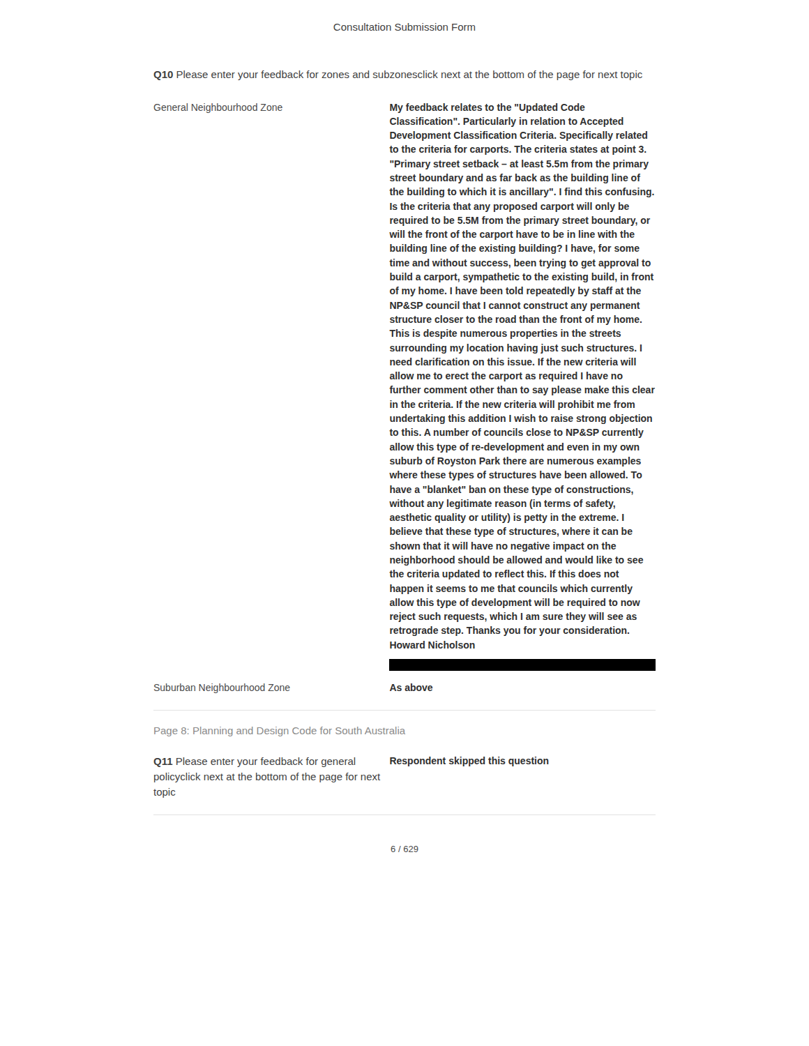Consultation Submission Form
Q10 Please enter your feedback for zones and subzonesclick next at the bottom of the page for next topic
| General Neighbourhood Zone | My feedback relates to the "Updated Code Classification". Particularly in relation to Accepted Development Classification Criteria. Specifically related to the criteria for carports. The criteria states at point 3. "Primary street setback – at least 5.5m from the primary street boundary and as far back as the building line of the building to which it is ancillary". I find this confusing. Is the criteria that any proposed carport will only be required to be 5.5M from the primary street boundary, or will the front of the carport have to be in line with the building line of the existing building? I have, for some time and without success, been trying to get approval to build a carport, sympathetic to the existing build, in front of my home. I have been told repeatedly by staff at the NP&SP council that I cannot construct any permanent structure closer to the road than the front of my home. This is despite numerous properties in the streets surrounding my location having just such structures. I need clarification on this issue. If the new criteria will allow me to erect the carport as required I have no further comment other than to say please make this clear in the criteria. If the new criteria will prohibit me from undertaking this addition I wish to raise strong objection to this. A number of councils close to NP&SP currently allow this type of re-development and even in my own suburb of Royston Park there are numerous examples where these types of structures have been allowed. To have a "blanket" ban on these type of constructions, without any legitimate reason (in terms of safety, aesthetic quality or utility) is petty in the extreme. I believe that these type of structures, where it can be shown that it will have no negative impact on the neighborhood should be allowed and would like to see the criteria updated to reflect this. If this does not happen it seems to me that councils which currently allow this type of development will be required to now reject such requests, which I am sure they will see as retrograde step. Thanks you for your consideration. Howard Nicholson |
| Suburban Neighbourhood Zone | As above |
Page 8: Planning and Design Code for South Australia
| Q11 Please enter your feedback for general policyclick next at the bottom of the page for next topic | Respondent skipped this question |
6 / 629